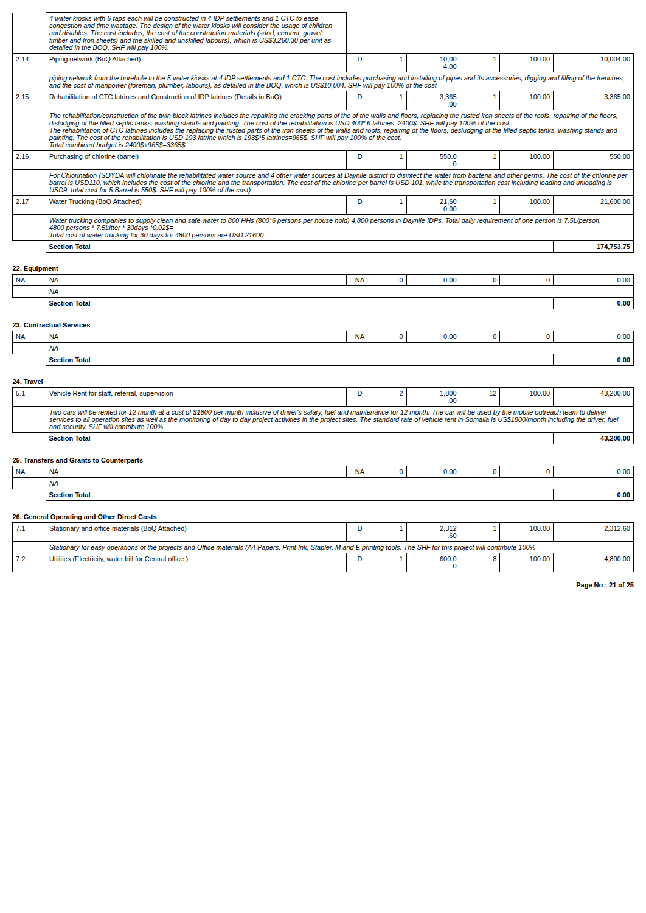| | 4 water kiosks with 6 taps each will be constructed in 4 IDP settlements and 1 CTC to ease congestion and time wastage. The design of the water kiosks will consider the usage of children and disables. The cost includes, the cost of the construction materials (sand, cement, gravel, timber and Iron sheets) and the skilled and unskilled labours), which is US$3,260.30 per unit as detailed in the BOQ. SHF will pay 100%. | | | | | | |
| 2.14 | Piping network (BoQ Attached) | D | 1 | 10,00 4.00 | 1 | 100.00 | 10,004.00 |
| | piping network from the borehole to the 5 water kiosks at 4 IDP settlements and 1 CTC. The cost includes purchasing and installing of pipes and its accessories, digging and filling of the trenches, and the cost of manpower (foreman, plumber, labours), as detailed in the BOQ, which is US$10,004. SHF will pay 100% of the cost |
| 2.15 | Rehabilitation of CTC latrines and Construction of IDP latrines (Details in BoQ) | D | 1 | 3,365 .00 | 1 | 100.00 | 3,365.00 |
| | The rehabilitation/construction of the twin block latrines includes the repairing the cracking parts of the of the walls and floors, replacing the rusted iron sheets of the roofs, repairing of the floors, dislodging of the filled septic tanks, washing stands and painting. The cost of the rehabilitation is USD 400* 6 latrines=2400$. SHF will pay 100% of the cost. The rehabilitation of CTC latrines includes the replacing the rusted parts of the iron sheets of the walls and roofs, repairing of the floors, desludging of the filled septic tanks, washing stands and painting. The cost of the rehabilitation is USD 193 latrine which is 193$*5 latrines=965$. SHF will pay 100% of the cost. Total combined budget is 2400$+965$=3365$ |
| 2.16 | Purchasing of chlorine (barrel) | D | 1 | 550.0 0 | 1 | 100.00 | 550.00 |
| | For Chlorination (SOYDA will chlorinate the rehabilitated water source and 4 other water sources at Daynile district to disinfect the water from bacteria and other germs. The cost of the chlorine per barrel is USD110, which includes the cost of the chlorine and the transportation. The cost of the chlorine per barrel is USD 101, while the transportation cost including loading and unloading is USD9, total cost for 5 Barrel is 550$. SHF will pay 100% of the cost) |
| 2.17 | Water Trucking (BoQ Attached) | D | 1 | 21,60 0.00 | 1 | 100.00 | 21,600.00 |
| | Water trucking companies to supply clean and safe water to 800 HHs (800*6 persons per house hold) 4,800 persons in Daynile IDPs. Total daily requirement of one person is 7.5L/person, 4800 persons * 7.5Litter * 30days *0.02$= Total cost of water trucking for 30 days for 4800 persons are USD 21600 |
| | Section Total | 174,753.75 |
| 22. Equipment |
| NA | NA | NA | 0 | 0.00 | 0 | 0 | 0.00 |
| | NA |
| | Section Total | 0.00 |
| 23. Contractual Services |
| NA | NA | NA | 0 | 0.00 | 0 | 0 | 0.00 |
| | NA |
| | Section Total | 0.00 |
| 24. Travel |
| 5.1 | Vehicle Rent for staff, referral, supervision | D | 2 | 1,800 .00 | 12 | 100.00 | 43,200.00 |
| | Two cars will be rented for 12 month at a cost of $1800 per month inclusive of driver's salary, fuel and maintenance for 12 month. The car will be used by the mobile outreach team to deliver services to all operation sites as well as the monitoring of day to day project activities in the project sites. The standard rate of vehicle rent in Somalia is US$1800/month including the driver, fuel and security. SHF will contribute 100% |
| | Section Total | 43,200.00 |
| 25. Transfers and Grants to Counterparts |
| NA | NA | NA | 0 | 0.00 | 0 | 0 | 0.00 |
| | NA |
| | Section Total | 0.00 |
| 26. General Operating and Other Direct Costs |
| 7.1 | Stationary and office materials (BoQ Attached) | D | 1 | 2,312 .60 | 1 | 100.00 | 2,312.60 |
| | Stationary for easy operations of the projects and Office materials (A4 Papers, Print Ink, Stapler, M and E printing tools. The SHF for this project will contribute 100% |
| 7.2 | Utilities (Electricity, water bill for Central office ) | D | 1 | 600.0 0 | 8 | 100.00 | 4,800.00 |
Page No : 21 of 25